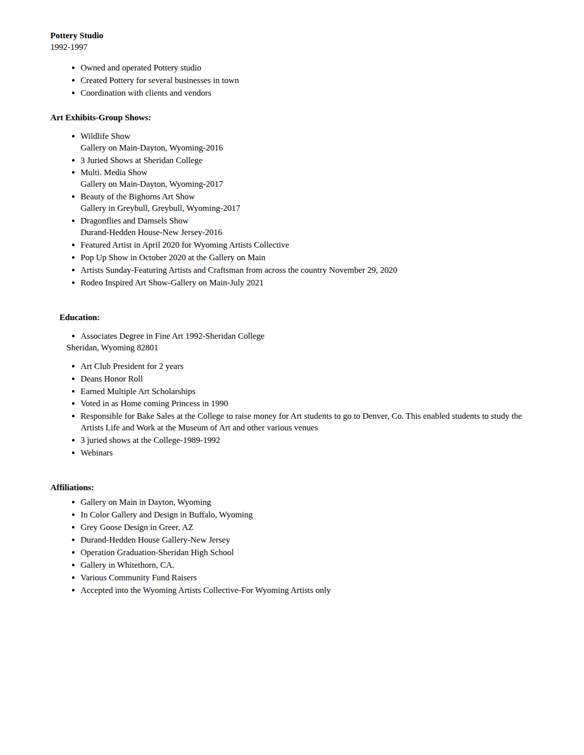Pottery Studio
1992-1997
Owned and operated Pottery studio
Created Pottery for several businesses in town
Coordination with clients and vendors
Art Exhibits-Group Shows:
Wildlife ShowGallery on Main-Dayton, Wyoming-2016
3 Juried Shows at Sheridan College
Multi. Media ShowGallery on Main-Dayton, Wyoming-2017
Beauty of the Bighorns Art ShowGallery in Greybull, Greybull, Wyoming-2017
Dragonflies and Damsels ShowDurand-Hedden House-New Jersey-2016
Featured Artist in April 2020 for Wyoming Artists Collective
Pop Up Show in October 2020 at the Gallery on Main
Artists Sunday-Featuring Artists and Craftsman from across the country November 29, 2020
Rodeo Inspired Art Show-Gallery on Main-July 2021
Education:
Associates Degree in Fine Art 1992-Sheridan CollegeSheridan, Wyoming 82801
Art Club President for 2 years
Deans Honor Roll
Earned Multiple Art Scholarships
Voted in as Home coming Princess in 1990
Responsible for Bake Sales at the College to raise money for Art students to go to Denver, Co. This enabled students to study the Artists Life and Work at the Museum of Art and other various venues
3 juried shows at the College-1989-1992
Webinars
Affiliations:
Gallery on Main in Dayton, Wyoming
In Color Gallery and Design in Buffalo, Wyoming
Grey Goose Design in Greer, AZ
Durand-Hedden House Gallery-New Jersey
Operation Graduation-Sheridan High School
Gallery in Whitethorn, CA.
Various Community Fund Raisers
Accepted into the Wyoming Artists Collective-For Wyoming Artists only